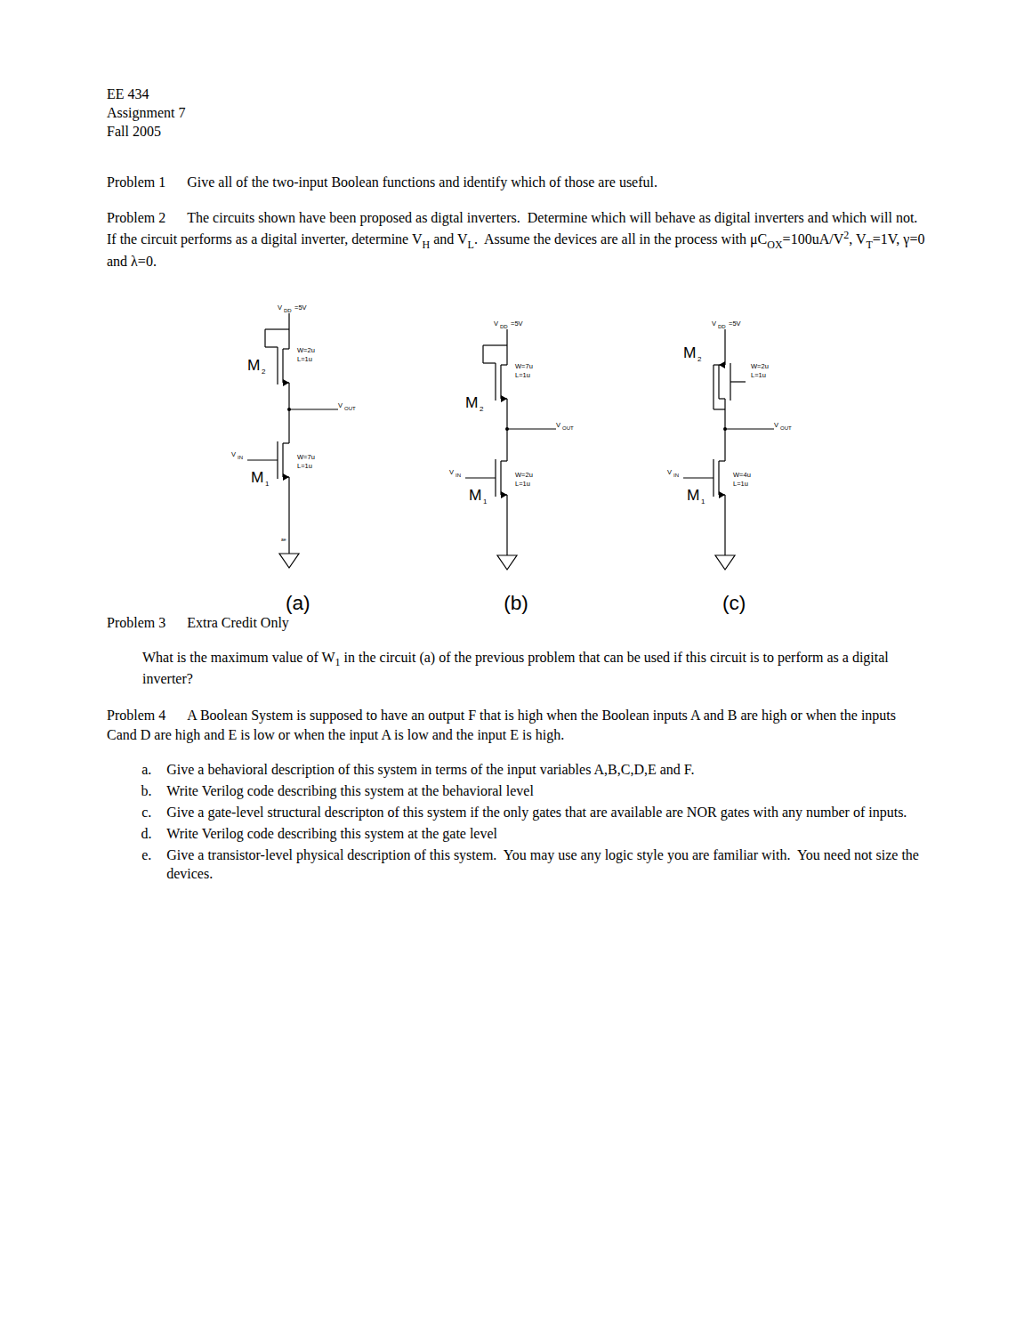EE 434
Assignment 7
Fall 2005
Problem 1 Give all of the two-input Boolean functions and identify which of those are useful.
Problem 2 The circuits shown have been proposed as digtal inverters. Determine which will behave as digital inverters and which will not. If the circuit performs as a digital inverter, determine VH and VL. Assume the devices are all in the process with μCOX=100uA/V2, VT=1V, γ=0 and λ=0.
V OUT V DD =5V V IN W=2u L=1u W=7u L=1u M 2 M 1 ae
(a)
V OUT V DD =5V V IN W=7u L=1u W=2u L=1u M 2 M 1
(b)
V OUT V DD =5V V IN W=2u L=1u W=4u L=1u M 2 M 1
(c)
Problem 3 Extra Credit Only
What is the maximum value of W1 in the circuit (a) of the previous problem that can be used if this circuit is to perform as a digital inverter?
Problem 4 A Boolean System is supposed to have an output F that is high when the Boolean inputs A and B are high or when the inputs Cand D are high and E is low or when the input A is low and the input E is high.
Give a behavioral description of this system in terms of the input variables A,B,C,D,E and F.
Write Verilog code describing this system at the behavioral level
Give a gate-level structural descripton of this system if the only gates that are available are NOR gates with any number of inputs.
Write Verilog code describing this system at the gate level
Give a transistor-level physical description of this system. You may use any logic style you are familiar with. You need not size the devices.